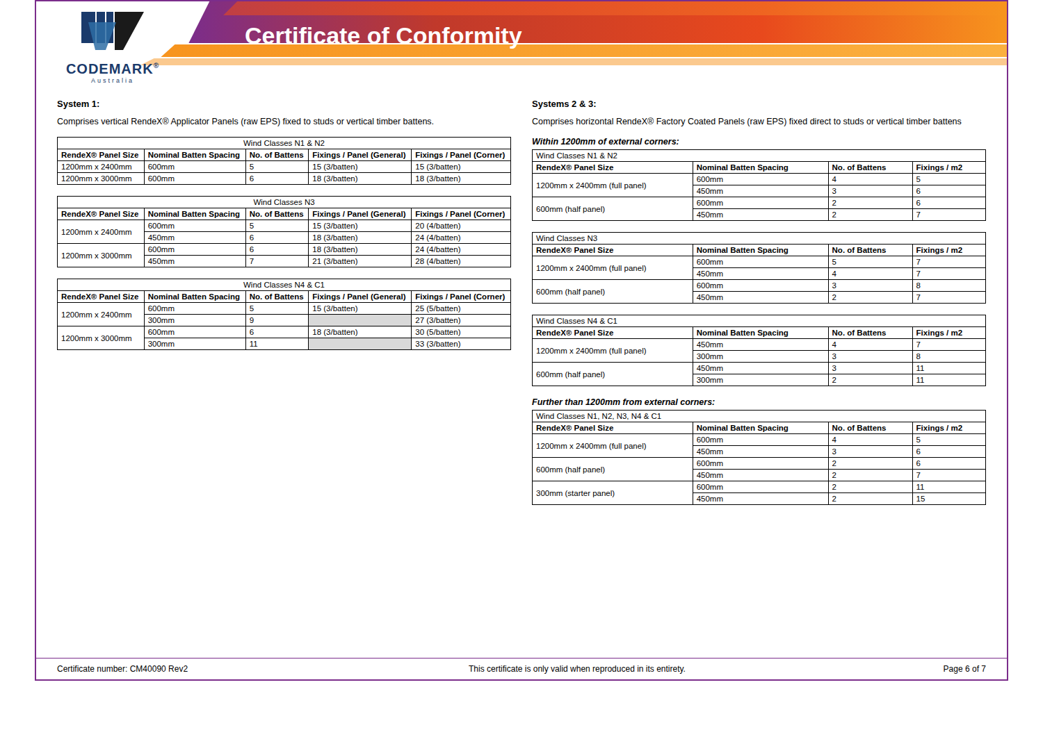CODEMARK®
Australia
Certificate of Conformity
System 1:
Comprises vertical RendeX® Applicator Panels (raw EPS) fixed to studs or vertical timber battens.
| Wind Classes N1 & N2 |
| RendeX® Panel Size | Nominal Batten Spacing | No. of Battens | Fixings / Panel (General) | Fixings / Panel (Corner) |
| 1200mm x 2400mm | 600mm | 5 | 15 (3/batten) | 15 (3/batten) |
| 1200mm x 3000mm | 600mm | 6 | 18 (3/batten) | 18 (3/batten) |
| Wind Classes N3 |
| RendeX® Panel Size | Nominal Batten Spacing | No. of Battens | Fixings / Panel (General) | Fixings / Panel (Corner) |
| 1200mm x 2400mm | 600mm | 5 | 15 (3/batten) | 20 (4/batten) |
| 450mm | 6 | 18 (3/batten) | 24 (4/batten) |
| 1200mm x 3000mm | 600mm | 6 | 18 (3/batten) | 24 (4/batten) |
| 450mm | 7 | 21 (3/batten) | 28 (4/batten) |
| Wind Classes N4 & C1 |
| RendeX® Panel Size | Nominal Batten Spacing | No. of Battens | Fixings / Panel (General) | Fixings / Panel (Corner) |
| 1200mm x 2400mm | 600mm | 5 | 15 (3/batten) | 25 (5/batten) |
| 300mm | 9 | | 27 (3/batten) |
| 1200mm x 3000mm | 600mm | 6 | 18 (3/batten) | 30 (5/batten) |
| 300mm | 11 | | 33 (3/batten) |
Systems 2 & 3:
Comprises horizontal RendeX® Factory Coated Panels (raw EPS) fixed direct to studs or vertical timber battens
Within 1200mm of external corners:
| Wind Classes N1 & N2 |
| RendeX® Panel Size | Nominal Batten Spacing | No. of Battens | Fixings / m2 |
| 1200mm x 2400mm (full panel) | 600mm | 4 | 5 |
| 450mm | 3 | 6 |
| 600mm (half panel) | 600mm | 2 | 6 |
| 450mm | 2 | 7 |
| Wind Classes N3 |
| RendeX® Panel Size | Nominal Batten Spacing | No. of Battens | Fixings / m2 |
| 1200mm x 2400mm (full panel) | 600mm | 5 | 7 |
| 450mm | 4 | 7 |
| 600mm (half panel) | 600mm | 3 | 8 |
| 450mm | 2 | 7 |
| Wind Classes N4 & C1 |
| RendeX® Panel Size | Nominal Batten Spacing | No. of Battens | Fixings / m2 |
| 1200mm x 2400mm (full panel) | 450mm | 4 | 7 |
| 300mm | 3 | 8 |
| 600mm (half panel) | 450mm | 3 | 11 |
| 300mm | 2 | 11 |
Further than 1200mm from external corners:
| Wind Classes N1, N2, N3, N4 & C1 |
| RendeX® Panel Size | Nominal Batten Spacing | No. of Battens | Fixings / m2 |
| 1200mm x 2400mm (full panel) | 600mm | 4 | 5 |
| 450mm | 3 | 6 |
| 600mm (half panel) | 600mm | 2 | 6 |
| 450mm | 2 | 7 |
| 300mm (starter panel) | 600mm | 2 | 11 |
| 450mm | 2 | 15 |
Certificate number: CM40090 Rev2
This certificate is only valid when reproduced in its entirety.
Page 6 of 7